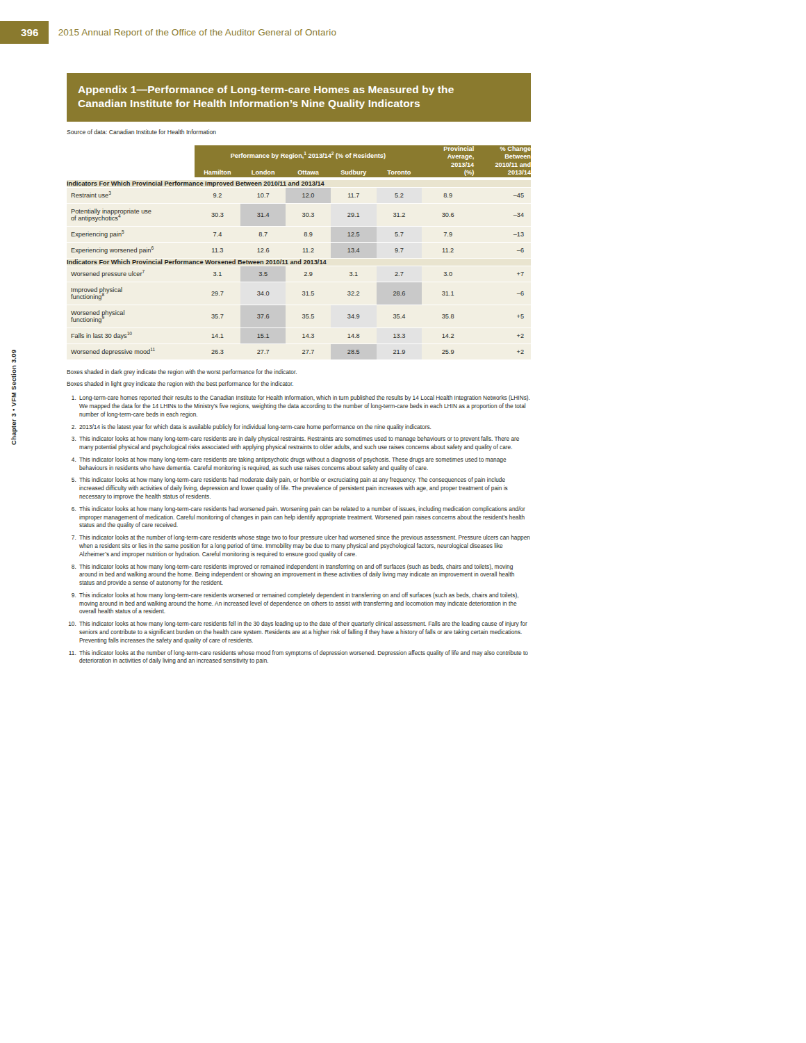396
2015 Annual Report of the Office of the Auditor General of Ontario
Chapter 3 • VFM Section 3.09
Appendix 1—Performance of Long-term-care Homes as Measured by the
Canadian Institute for Health Information’s Nine Quality Indicators
Source of data: Canadian Institute for Health Information
| | Performance by Region, 1 2013/14 2 (% of Residents) | Provincial Average, 2013/14 (%) | % Change Between 2010/11 and 2013/14 |
| Hamilton | London | Ottawa | Sudbury | Toronto |
| Indicators For Which Provincial Performance Improved Between 2010/11 and 2013/14 |
| Restraint use 3 | 9.2 | 10.7 | 12.0 | 11.7 | 5.2 | 8.9 | –45 |
| Potentially inappropriate use of antipsychotics 4 | 30.3 | 31.4 | 30.3 | 29.1 | 31.2 | 30.6 | –34 |
| Experiencing pain 5 | 7.4 | 8.7 | 8.9 | 12.5 | 5.7 | 7.9 | –13 |
| Experiencing worsened pain 6 | 11.3 | 12.6 | 11.2 | 13.4 | 9.7 | 11.2 | –6 |
| Indicators For Which Provincial Performance Worsened Between 2010/11 and 2013/14 |
| Worsened pressure ulcer 7 | 3.1 | 3.5 | 2.9 | 3.1 | 2.7 | 3.0 | +7 |
| Improved physical functioning 8 | 29.7 | 34.0 | 31.5 | 32.2 | 28.6 | 31.1 | –6 |
| Worsened physical functioning 9 | 35.7 | 37.6 | 35.5 | 34.9 | 35.4 | 35.8 | +5 |
| Falls in last 30 days 10 | 14.1 | 15.1 | 14.3 | 14.8 | 13.3 | 14.2 | +2 |
| Worsened depressive mood 11 | 26.3 | 27.7 | 27.7 | 28.5 | 21.9 | 25.9 | +2 |
Boxes shaded in dark grey indicate the region with the worst performance for the indicator.
Boxes shaded in light grey indicate the region with the best performance for the indicator.
Long-term-care homes reported their results to the Canadian Institute for Health Information, which in turn published the results by 14 Local Health Integration Networks (LHINs). We mapped the data for the 14 LHINs to the Ministry’s five regions, weighting the data according to the number of long-term-care beds in each LHIN as a proportion of the total number of long-term-care beds in each region.
2013/14 is the latest year for which data is available publicly for individual long-term-care home performance on the nine quality indicators.
This indicator looks at how many long-term-care residents are in daily physical restraints. Restraints are sometimes used to manage behaviours or to prevent falls. There are many potential physical and psychological risks associated with applying physical restraints to older adults, and such use raises concerns about safety and quality of care.
This indicator looks at how many long-term-care residents are taking antipsychotic drugs without a diagnosis of psychosis. These drugs are sometimes used to manage behaviours in residents who have dementia. Careful monitoring is required, as such use raises concerns about safety and quality of care.
This indicator looks at how many long-term-care residents had moderate daily pain, or horrible or excruciating pain at any frequency. The consequences of pain include increased difficulty with activities of daily living, depression and lower quality of life. The prevalence of persistent pain increases with age, and proper treatment of pain is necessary to improve the health status of residents.
This indicator looks at how many long-term-care residents had worsened pain. Worsening pain can be related to a number of issues, including medication complications and/or improper management of medication. Careful monitoring of changes in pain can help identify appropriate treatment. Worsened pain raises concerns about the resident’s health status and the quality of care received.
This indicator looks at the number of long-term-care residents whose stage two to four pressure ulcer had worsened since the previous assessment. Pressure ulcers can happen when a resident sits or lies in the same position for a long period of time. Immobility may be due to many physical and psychological factors, neurological diseases like Alzheimer’s and improper nutrition or hydration. Careful monitoring is required to ensure good quality of care.
This indicator looks at how many long-term-care residents improved or remained independent in transferring on and off surfaces (such as beds, chairs and toilets), moving around in bed and walking around the home. Being independent or showing an improvement in these activities of daily living may indicate an improvement in overall health status and provide a sense of autonomy for the resident.
This indicator looks at how many long-term-care residents worsened or remained completely dependent in transferring on and off surfaces (such as beds, chairs and toilets), moving around in bed and walking around the home. An increased level of dependence on others to assist with transferring and locomotion may indicate deterioration in the overall health status of a resident.
This indicator looks at how many long-term-care residents fell in the 30 days leading up to the date of their quarterly clinical assessment. Falls are the leading cause of injury for seniors and contribute to a significant burden on the health care system. Residents are at a higher risk of falling if they have a history of falls or are taking certain medications. Preventing falls increases the safety and quality of care of residents.
This indicator looks at the number of long-term-care residents whose mood from symptoms of depression worsened. Depression affects quality of life and may also contribute to deterioration in activities of daily living and an increased sensitivity to pain.